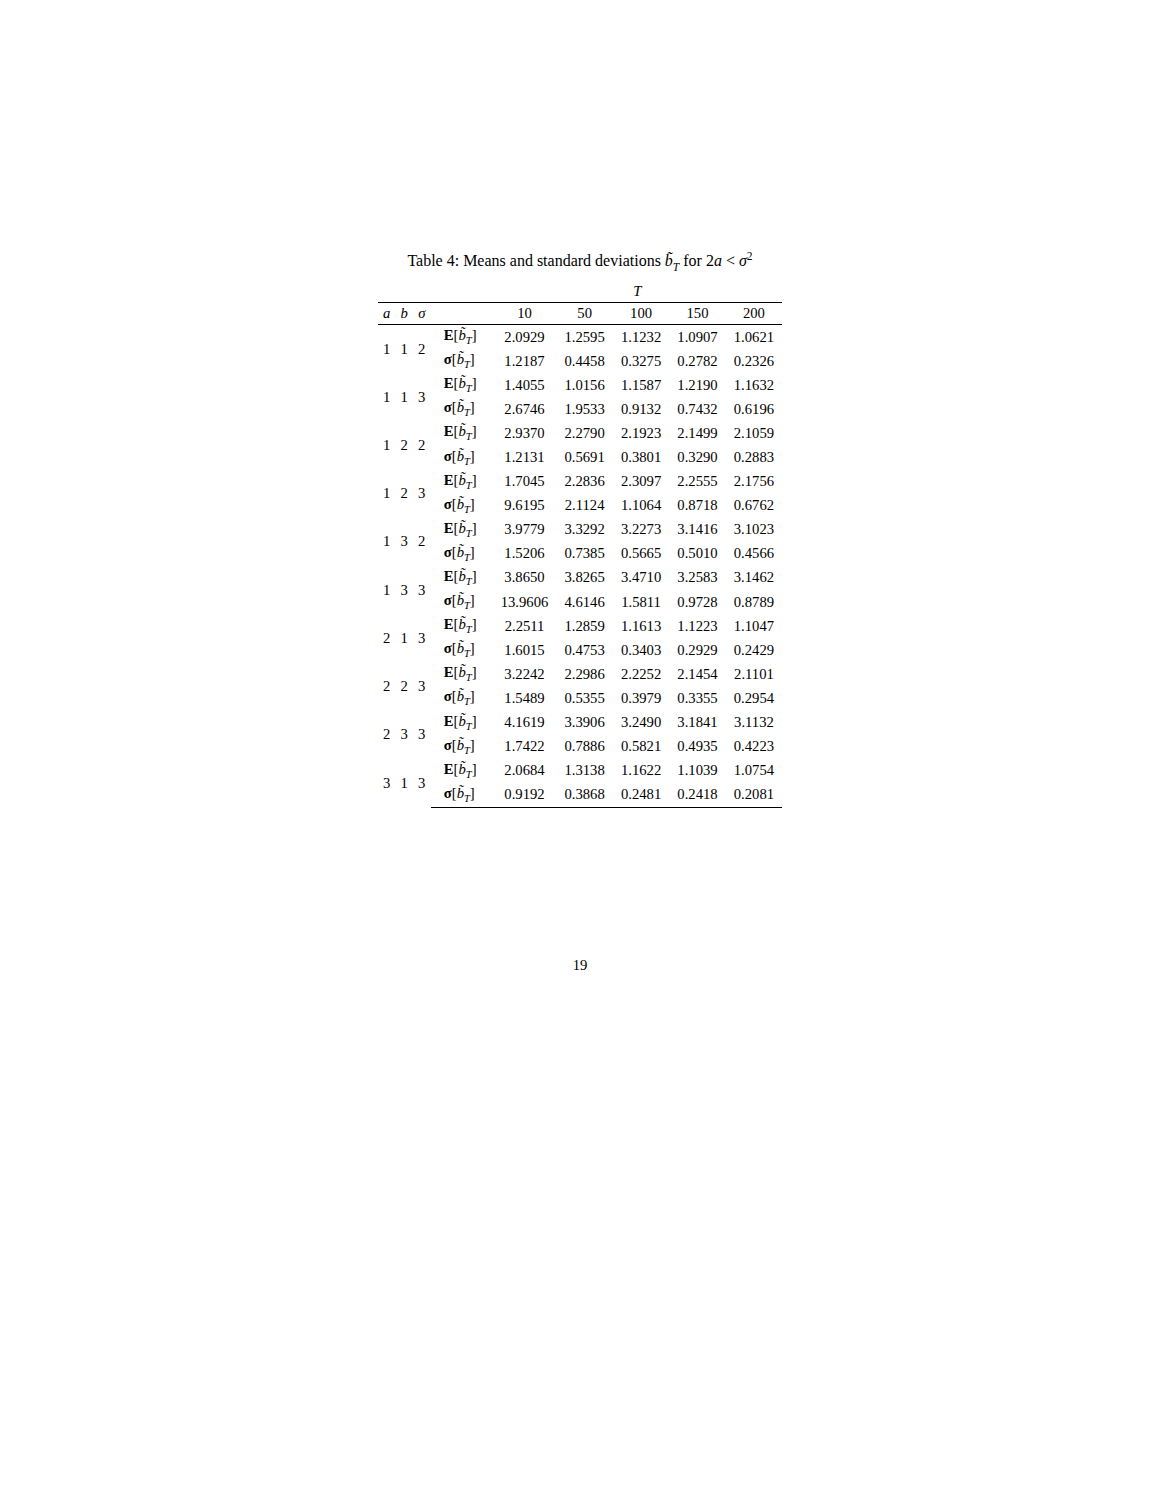Table 4: Means and standard deviations b̃ T for 2 a < σ 2
| | | | | T |
| --- | --- | --- | --- | --- |
| a | b | σ | | 10 | 50 | 100 | 150 | 200 |
| 1 | 1 | 2 | E [ b̃ T ] | 2.0929 | 1.2595 | 1.1232 | 1.0907 | 1.0621 |
| σ [ b̃ T ] | 1.2187 | 0.4458 | 0.3275 | 0.2782 | 0.2326 |
| 1 | 1 | 3 | E [ b̃ T ] | 1.4055 | 1.0156 | 1.1587 | 1.2190 | 1.1632 |
| σ [ b̃ T ] | 2.6746 | 1.9533 | 0.9132 | 0.7432 | 0.6196 |
| 1 | 2 | 2 | E [ b̃ T ] | 2.9370 | 2.2790 | 2.1923 | 2.1499 | 2.1059 |
| σ [ b̃ T ] | 1.2131 | 0.5691 | 0.3801 | 0.3290 | 0.2883 |
| 1 | 2 | 3 | E [ b̃ T ] | 1.7045 | 2.2836 | 2.3097 | 2.2555 | 2.1756 |
| σ [ b̃ T ] | 9.6195 | 2.1124 | 1.1064 | 0.8718 | 0.6762 |
| 1 | 3 | 2 | E [ b̃ T ] | 3.9779 | 3.3292 | 3.2273 | 3.1416 | 3.1023 |
| σ [ b̃ T ] | 1.5206 | 0.7385 | 0.5665 | 0.5010 | 0.4566 |
| 1 | 3 | 3 | E [ b̃ T ] | 3.8650 | 3.8265 | 3.4710 | 3.2583 | 3.1462 |
| σ [ b̃ T ] | 13.9606 | 4.6146 | 1.5811 | 0.9728 | 0.8789 |
| 2 | 1 | 3 | E [ b̃ T ] | 2.2511 | 1.2859 | 1.1613 | 1.1223 | 1.1047 |
| σ [ b̃ T ] | 1.6015 | 0.4753 | 0.3403 | 0.2929 | 0.2429 |
| 2 | 2 | 3 | E [ b̃ T ] | 3.2242 | 2.2986 | 2.2252 | 2.1454 | 2.1101 |
| σ [ b̃ T ] | 1.5489 | 0.5355 | 0.3979 | 0.3355 | 0.2954 |
| 2 | 3 | 3 | E [ b̃ T ] | 4.1619 | 3.3906 | 3.2490 | 3.1841 | 3.1132 |
| σ [ b̃ T ] | 1.7422 | 0.7886 | 0.5821 | 0.4935 | 0.4223 |
| 3 | 1 | 3 | E [ b̃ T ] | 2.0684 | 1.3138 | 1.1622 | 1.1039 | 1.0754 |
| σ [ b̃ T ] | 0.9192 | 0.3868 | 0.2481 | 0.2418 | 0.2081 |
19